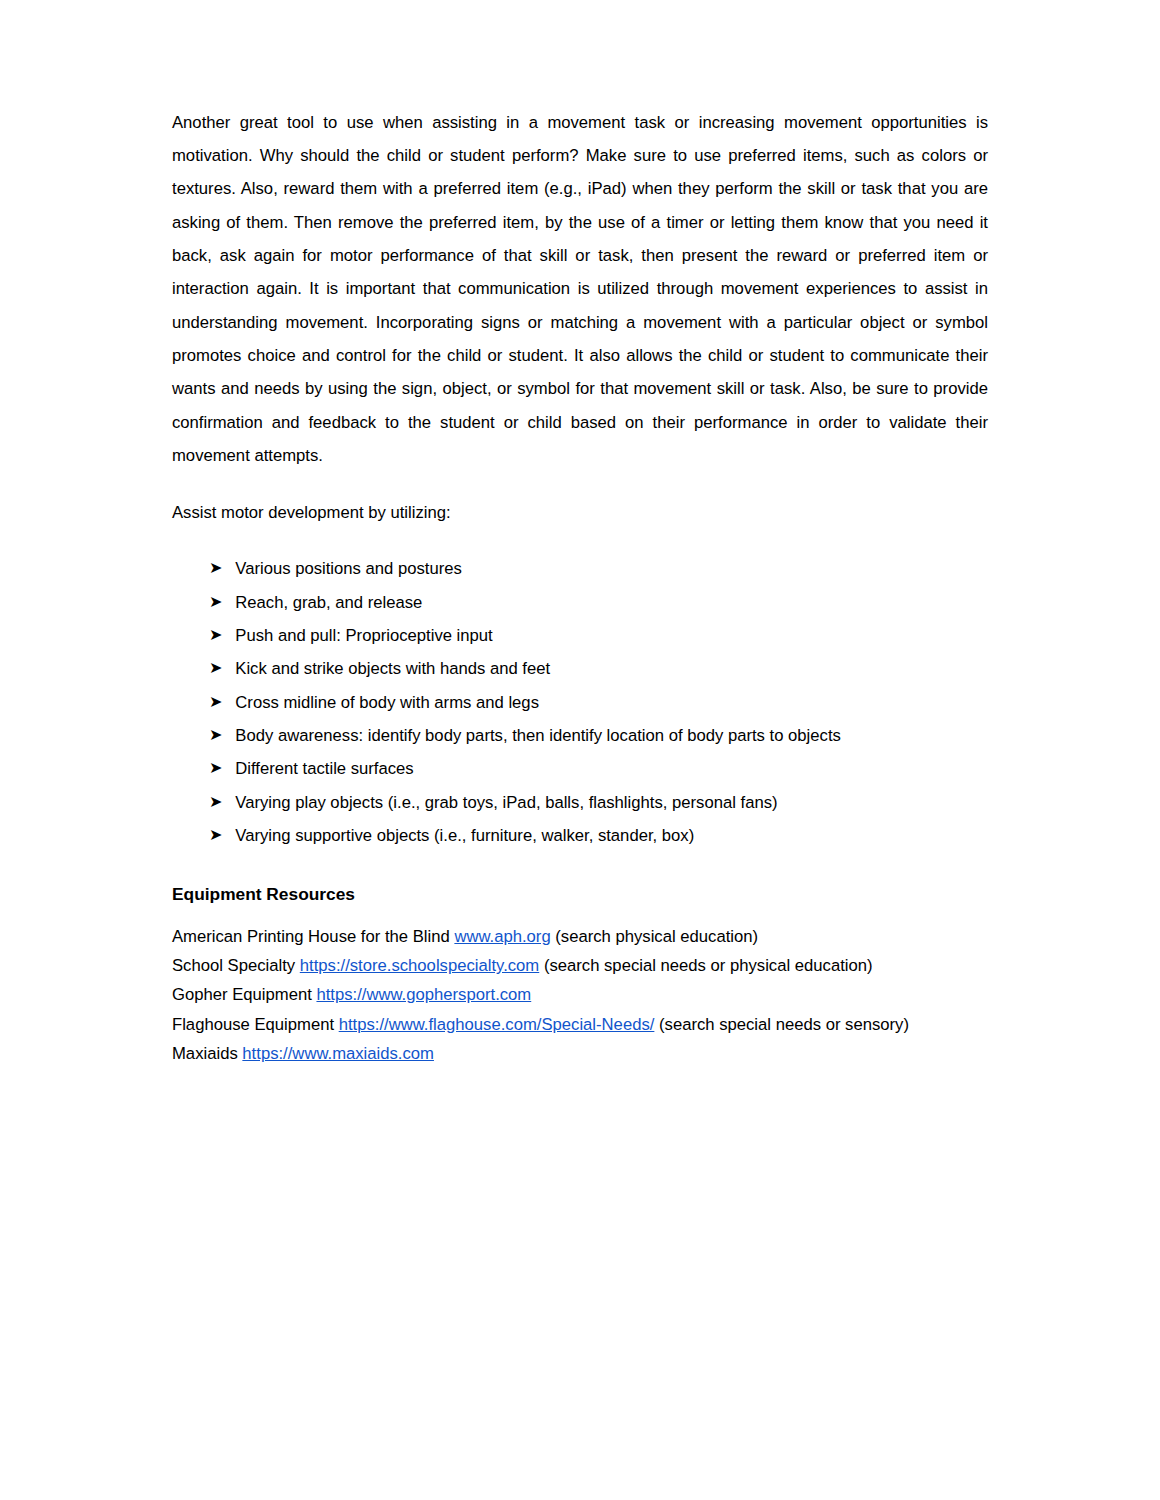Another great tool to use when assisting in a movement task or increasing movement opportunities is motivation. Why should the child or student perform? Make sure to use preferred items, such as colors or textures. Also, reward them with a preferred item (e.g., iPad) when they perform the skill or task that you are asking of them. Then remove the preferred item, by the use of a timer or letting them know that you need it back, ask again for motor performance of that skill or task, then present the reward or preferred item or interaction again. It is important that communication is utilized through movement experiences to assist in understanding movement. Incorporating signs or matching a movement with a particular object or symbol promotes choice and control for the child or student. It also allows the child or student to communicate their wants and needs by using the sign, object, or symbol for that movement skill or task. Also, be sure to provide confirmation and feedback to the student or child based on their performance in order to validate their movement attempts.
Assist motor development by utilizing:
Various positions and postures
Reach, grab, and release
Push and pull: Proprioceptive input
Kick and strike objects with hands and feet
Cross midline of body with arms and legs
Body awareness: identify body parts, then identify location of body parts to objects
Different tactile surfaces
Varying play objects (i.e., grab toys, iPad, balls, flashlights, personal fans)
Varying supportive objects (i.e., furniture, walker, stander, box)
Equipment Resources
American Printing House for the Blind www.aph.org (search physical education)
School Specialty https://store.schoolspecialty.com (search special needs or physical education)
Gopher Equipment https://www.gophersport.com
Flaghouse Equipment https://www.flaghouse.com/Special-Needs/ (search special needs or sensory)
Maxiaids https://www.maxiaids.com